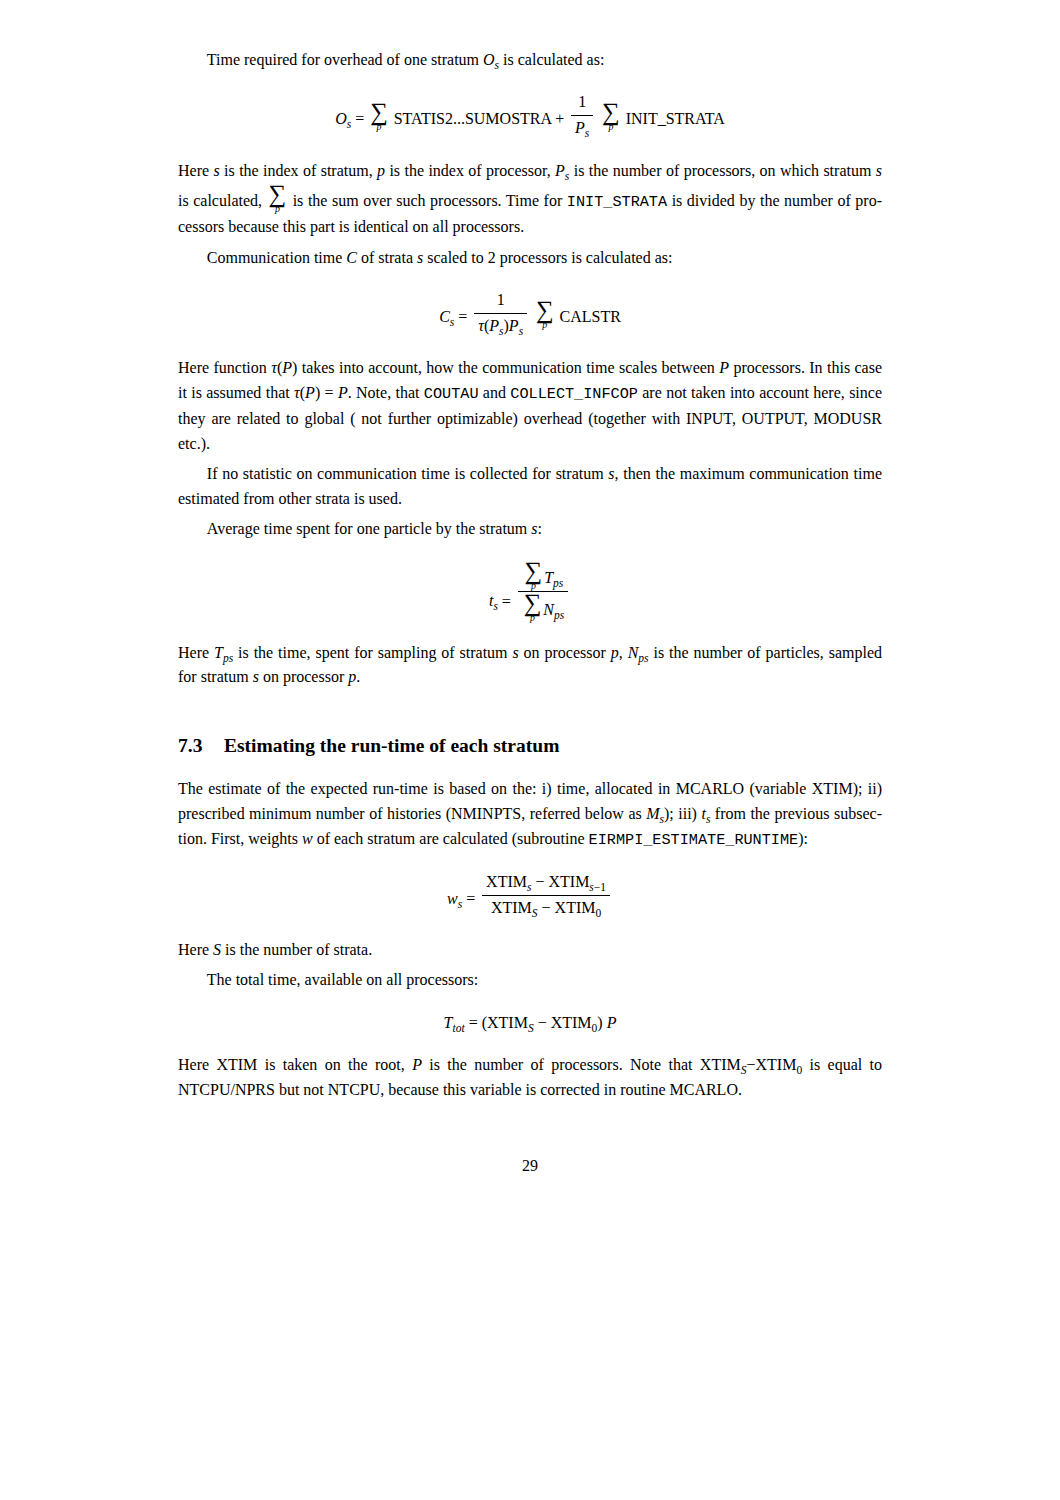Time required for overhead of one stratum Os is calculated as:
Os = ∑p STATIS2...SUMOSTRA + 1 Ps ∑p INIT_STRATA
Here s is the index of stratum, p is the index of processor, Ps is the number of processors, on which stratum s is calculated, ∑p is the sum over such processors. Time for INIT_STRATA is divided by the number of processors because this part is identical on all processors.
Communication time C of strata s scaled to 2 processors is calculated as:
Cs = 1 τ(Ps)Ps ∑p CALSTR
Here function τ(P) takes into account, how the communication time scales between P processors. In this case it is assumed that τ(P) = P. Note, that COUTAU and COLLECT_INFCOP are not taken into account here, since they are related to global ( not further optimizable) overhead (together with INPUT, OUTPUT, MODUSR etc.).
If no statistic on communication time is collected for stratum s, then the maximum communication time estimated from other strata is used.
Average time spent for one particle by the stratum s:
ts = ∑p Tps ∑p Nps
Here Tps is the time, spent for sampling of stratum s on processor p, Nps is the number of particles, sampled for stratum s on processor p.
7.3 Estimating the run-time of each stratum
The estimate of the expected run-time is based on the: i) time, allocated in MCARLO (variable XTIM); ii) prescribed minimum number of histories (NMINPTS, referred below as Ms); iii) ts from the previous subsection. First, weights w of each stratum are calculated (subroutine EIRMPI_ESTIMATE_RUNTIME):
ws = XTIMs − XTIMs−1 XTIMS − XTIM0
Here S is the number of strata.
The total time, available on all processors:
Ttot = (XTIMS − XTIM0) P
Here XTIM is taken on the root, P is the number of processors. Note that XTIMS−XTIM0 is equal to NTCPU/NPRS but not NTCPU, because this variable is corrected in routine MCARLO.
29